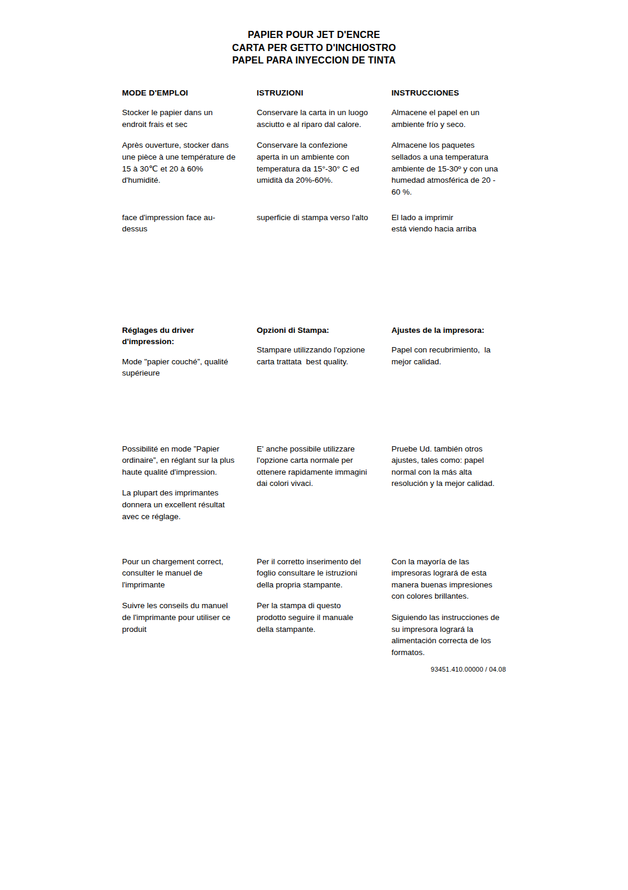PAPIER POUR JET D'ENCRE
CARTA PER GETTO D'INCHIOSTRO
PAPEL PARA INYECCION DE TINTA
MODE D'EMPLOI
Stocker le papier dans un endroit frais et sec
Après ouverture, stocker dans une pièce à une température de 15 à 30℃ et 20 à 60% d'humidité.
ISTRUZIONI
Conservare la carta in un luogo asciutto e al riparo dal calore.
Conservare la confezione aperta in un ambiente con temperatura da 15°-30° C ed umidità da 20%-60%.
INSTRUCCIONES
Almacene el papel en un ambiente frío y seco.
Almacene los paquetes sellados a una temperatura ambiente de 15-30º y con una humedad atmosférica de 20 - 60 %.
face d'impression face au-dessus
superficie di stampa verso l'alto
El lado a imprimir
está viendo hacia arriba
Réglages du driver d'impression:
Mode "papier couché”, qualité supérieure
Opzioni di Stampa:
Stampare utilizzando l'opzione carta trattata best quality.
Ajustes de la impresora:
Papel con recubrimiento, la mejor calidad.
Possibilité en mode ”Papier ordinaire”, en réglant sur la plus haute qualité d'impression.
La plupart des imprimantes donnera un excellent résultat avec ce réglage.
E' anche possibile utilizzare l'opzione carta normale per ottenere rapidamente immagini dai colori vivaci.
Pruebe Ud. también otros ajustes, tales como: papel normal con la más alta resolución y la mejor calidad.
Pour un chargement correct, consulter le manuel de l'imprimante
Suivre les conseils du manuel de l'imprimante pour utiliser ce produit
Per il corretto inserimento del foglio consultare le istruzioni della propria stampante.
Per la stampa di questo prodotto seguire il manuale della stampante.
Con la mayoría de las impresoras logrará de esta manera buenas impresiones con colores brillantes.
Siguiendo las instrucciones de su impresora logrará la alimentación correcta de los formatos.
93451.410.00000 / 04.08